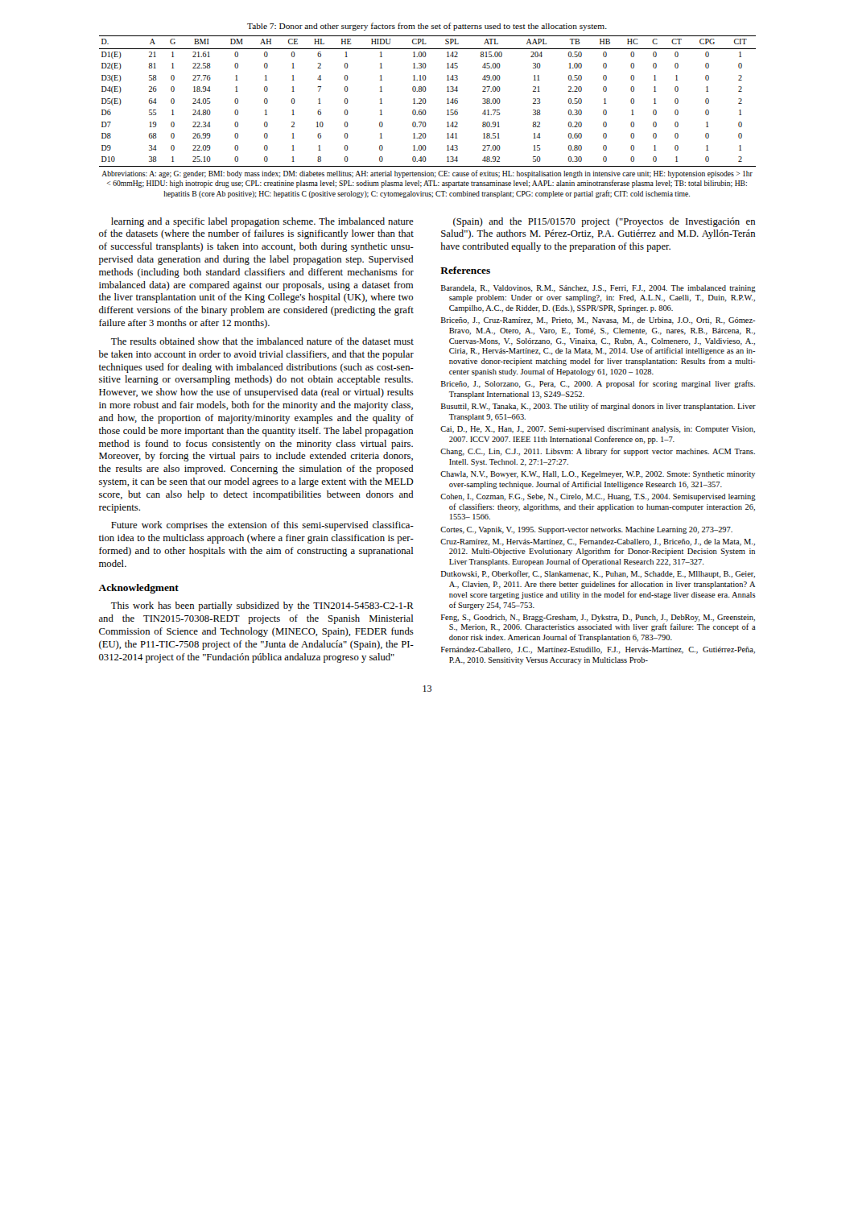Table 7: Donor and other surgery factors from the set of patterns used to test the allocation system.
| D. | A | G | BMI | DM | AH | CE | HL | HE | HIDU | CPL | SPL | ATL | AAPL | TB | HB | HC | C | CT | CPG | CIT |
| --- | --- | --- | --- | --- | --- | --- | --- | --- | --- | --- | --- | --- | --- | --- | --- | --- | --- | --- | --- | --- |
| D1(E) | 21 | 1 | 21.61 | 0 | 0 | 0 | 6 | 1 | 1 | 1.00 | 142 | 815.00 | 204 | 0.50 | 0 | 0 | 0 | 0 | 0 | 1 |
| D2(E) | 81 | 1 | 22.58 | 0 | 0 | 1 | 2 | 0 | 1 | 1.30 | 145 | 45.00 | 30 | 1.00 | 0 | 0 | 0 | 0 | 0 | 0 |
| D3(E) | 58 | 0 | 27.76 | 1 | 1 | 1 | 4 | 0 | 1 | 1.10 | 143 | 49.00 | 11 | 0.50 | 0 | 0 | 1 | 1 | 0 | 2 |
| D4(E) | 26 | 0 | 18.94 | 1 | 0 | 1 | 7 | 0 | 1 | 0.80 | 134 | 27.00 | 21 | 2.20 | 0 | 0 | 1 | 0 | 1 | 2 |
| D5(E) | 64 | 0 | 24.05 | 0 | 0 | 0 | 1 | 0 | 1 | 1.20 | 146 | 38.00 | 23 | 0.50 | 1 | 0 | 1 | 0 | 0 | 2 |
| D6 | 55 | 1 | 24.80 | 0 | 1 | 1 | 6 | 0 | 1 | 0.60 | 156 | 41.75 | 38 | 0.30 | 0 | 1 | 0 | 0 | 0 | 1 |
| D7 | 19 | 0 | 22.34 | 0 | 0 | 2 | 10 | 0 | 0 | 0.70 | 142 | 80.91 | 82 | 0.20 | 0 | 0 | 0 | 0 | 1 | 0 |
| D8 | 68 | 0 | 26.99 | 0 | 0 | 1 | 6 | 0 | 1 | 1.20 | 141 | 18.51 | 14 | 0.60 | 0 | 0 | 0 | 0 | 0 | 0 |
| D9 | 34 | 0 | 22.09 | 0 | 0 | 1 | 1 | 0 | 0 | 1.00 | 143 | 27.00 | 15 | 0.80 | 0 | 0 | 1 | 0 | 1 | 1 |
| D10 | 38 | 1 | 25.10 | 0 | 0 | 1 | 8 | 0 | 0 | 0.40 | 134 | 48.92 | 50 | 0.30 | 0 | 0 | 0 | 1 | 0 | 2 |
Abbreviations: A: age; G: gender; BMI: body mass index; DM: diabetes mellitus; AH: arterial hypertension; CE: cause of exitus; HL: hospitalisation length in intensive care unit; HE: hypotension episodes > 1hr < 60mmHg; HIDU: high inotropic drug use; CPL: creatinine plasma level; SPL: sodium plasma level; ATL: aspartate transaminase level; AAPL: alanin aminotransferase plasma level; TB: total bilirubin; HB: hepatitis B (core Ab positive); HC: hepatitis C (positive serology); C: cytomegalovirus; CT: combined transplant; CPG: complete or partial graft; CIT: cold ischemia time.
learning and a specific label propagation scheme. The imbalanced nature of the datasets (where the number of failures is significantly lower than that of successful transplants) is taken into account, both during synthetic unsupervised data generation and during the label propagation step. Supervised methods (including both standard classifiers and different mechanisms for imbalanced data) are compared against our proposals, using a dataset from the liver transplantation unit of the King College's hospital (UK), where two different versions of the binary problem are considered (predicting the graft failure after 3 months or after 12 months).
The results obtained show that the imbalanced nature of the dataset must be taken into account in order to avoid trivial classifiers, and that the popular techniques used for dealing with imbalanced distributions (such as cost-sensitive learning or oversampling methods) do not obtain acceptable results. However, we show how the use of unsupervised data (real or virtual) results in more robust and fair models, both for the minority and the majority class, and how, the proportion of majority/minority examples and the quality of those could be more important than the quantity itself. The label propagation method is found to focus consistently on the minority class virtual pairs. Moreover, by forcing the virtual pairs to include extended criteria donors, the results are also improved. Concerning the simulation of the proposed system, it can be seen that our model agrees to a large extent with the MELD score, but can also help to detect incompatibilities between donors and recipients.
Future work comprises the extension of this semi-supervised classification idea to the multiclass approach (where a finer grain classification is performed) and to other hospitals with the aim of constructing a supranational model.
Acknowledgment
This work has been partially subsidized by the TIN2014-54583-C2-1-R and the TIN2015-70308-REDT projects of the Spanish Ministerial Commission of Science and Technology (MINECO, Spain), FEDER funds (EU), the P11-TIC-7508 project of the "Junta de Andalucía" (Spain), the PI-0312-2014 project of the "Fundación pública andaluza progreso y salud"
(Spain) and the PI15/01570 project ("Proyectos de Investigación en Salud"). The authors M. Pérez-Ortiz, P.A. Gutiérrez and M.D. Ayllón-Terán have contributed equally to the preparation of this paper.
References
Barandela, R., Valdovinos, R.M., Sánchez, J.S., Ferri, F.J., 2004. The imbalanced training sample problem: Under or over sampling?, in: Fred, A.L.N., Caelli, T., Duin, R.P.W., Campilho, A.C., de Ridder, D. (Eds.), SSPR/SPR, Springer. p. 806.
Briceño, J., Cruz-Ramírez, M., Prieto, M., Navasa, M., de Urbina, J.O., Orti, R., Gómez-Bravo, M.A., Otero, A., Varo, E., Tomé, S., Clemente, G., nares, R.B., Bárcena, R., Cuervas-Mons, V., Solórzano, G., Vinaixa, C., Rubn, A., Colmenero, J., Valdivieso, A., Ciria, R., Hervás-Martínez, C., de la Mata, M., 2014. Use of artificial intelligence as an innovative donor-recipient matching model for liver transplantation: Results from a multicenter spanish study. Journal of Hepatology 61, 1020 – 1028.
Briceño, J., Solorzano, G., Pera, C., 2000. A proposal for scoring marginal liver grafts. Transplant International 13, S249–S252.
Busuttil, R.W., Tanaka, K., 2003. The utility of marginal donors in liver transplantation. Liver Transplant 9, 651–663.
Cai, D., He, X., Han, J., 2007. Semi-supervised discriminant analysis, in: Computer Vision, 2007. ICCV 2007. IEEE 11th International Conference on, pp. 1–7.
Chang, C.C., Lin, C.J., 2011. Libsvm: A library for support vector machines. ACM Trans. Intell. Syst. Technol. 2, 27:1–27:27.
Chawla, N.V., Bowyer, K.W., Hall, L.O., Kegelmeyer, W.P., 2002. Smote: Synthetic minority over-sampling technique. Journal of Artificial Intelligence Research 16, 321–357.
Cohen, I., Cozman, F.G., Sebe, N., Cirelo, M.C., Huang, T.S., 2004. Semisupervised learning of classifiers: theory, algorithms, and their application to human-computer interaction 26, 1553– 1566.
Cortes, C., Vapnik, V., 1995. Support-vector networks. Machine Learning 20, 273–297.
Cruz-Ramírez, M., Hervás-Martínez, C., Fernandez-Caballero, J., Briceño, J., de la Mata, M., 2012. Multi-Objective Evolutionary Algorithm for Donor-Recipient Decision System in Liver Transplants. European Journal of Operational Research 222, 317–327.
Dutkowski, P., Oberkofler, C., Slankamenac, K., Puhan, M., Schadde, E., Mllhaupt, B., Geier, A., Clavien, P., 2011. Are there better guidelines for allocation in liver transplantation? A novel score targeting justice and utility in the model for end-stage liver disease era. Annals of Surgery 254, 745–753.
Feng, S., Goodrich, N., Bragg-Gresham, J., Dykstra, D., Punch, J., DebRoy, M., Greenstein, S., Merion, R., 2006. Characteristics associated with liver graft failure: The concept of a donor risk index. American Journal of Transplantation 6, 783–790.
Fernández-Caballero, J.C., Martínez-Estudillo, F.J., Hervás-Martínez, C., Gutiérrez-Peña, P.A., 2010. Sensitivity Versus Accuracy in Multiclass Prob-
13